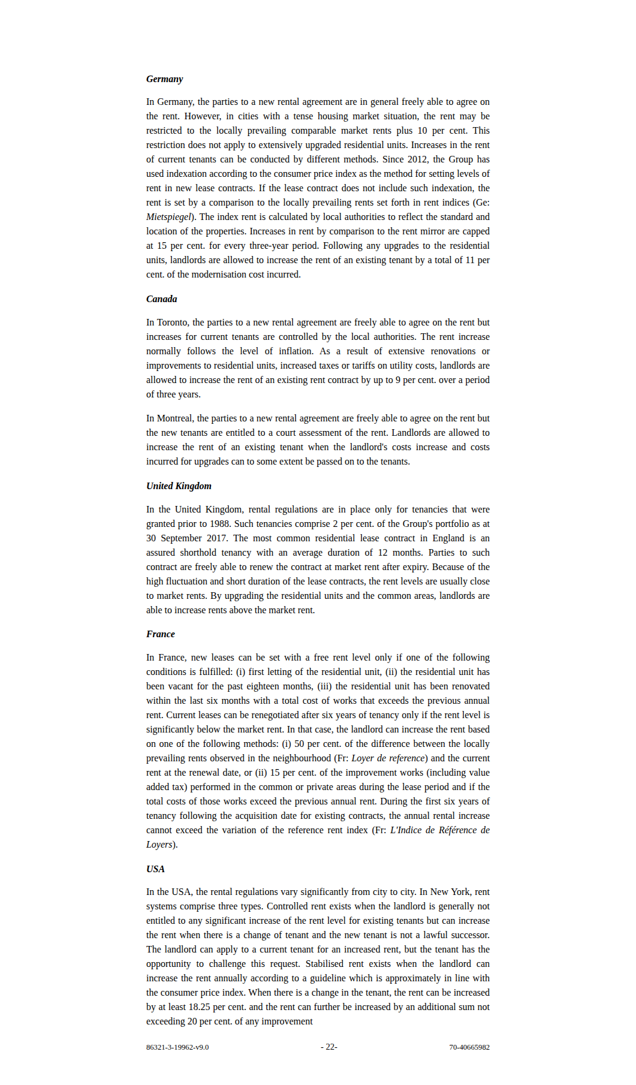Germany
In Germany, the parties to a new rental agreement are in general freely able to agree on the rent. However, in cities with a tense housing market situation, the rent may be restricted to the locally prevailing comparable market rents plus 10 per cent. This restriction does not apply to extensively upgraded residential units. Increases in the rent of current tenants can be conducted by different methods. Since 2012, the Group has used indexation according to the consumer price index as the method for setting levels of rent in new lease contracts. If the lease contract does not include such indexation, the rent is set by a comparison to the locally prevailing rents set forth in rent indices (Ge: Mietspiegel). The index rent is calculated by local authorities to reflect the standard and location of the properties. Increases in rent by comparison to the rent mirror are capped at 15 per cent. for every three-year period. Following any upgrades to the residential units, landlords are allowed to increase the rent of an existing tenant by a total of 11 per cent. of the modernisation cost incurred.
Canada
In Toronto, the parties to a new rental agreement are freely able to agree on the rent but increases for current tenants are controlled by the local authorities. The rent increase normally follows the level of inflation. As a result of extensive renovations or improvements to residential units, increased taxes or tariffs on utility costs, landlords are allowed to increase the rent of an existing rent contract by up to 9 per cent. over a period of three years.
In Montreal, the parties to a new rental agreement are freely able to agree on the rent but the new tenants are entitled to a court assessment of the rent. Landlords are allowed to increase the rent of an existing tenant when the landlord's costs increase and costs incurred for upgrades can to some extent be passed on to the tenants.
United Kingdom
In the United Kingdom, rental regulations are in place only for tenancies that were granted prior to 1988. Such tenancies comprise 2 per cent. of the Group's portfolio as at 30 September 2017. The most common residential lease contract in England is an assured shorthold tenancy with an average duration of 12 months. Parties to such contract are freely able to renew the contract at market rent after expiry. Because of the high fluctuation and short duration of the lease contracts, the rent levels are usually close to market rents. By upgrading the residential units and the common areas, landlords are able to increase rents above the market rent.
France
In France, new leases can be set with a free rent level only if one of the following conditions is fulfilled: (i) first letting of the residential unit, (ii) the residential unit has been vacant for the past eighteen months, (iii) the residential unit has been renovated within the last six months with a total cost of works that exceeds the previous annual rent. Current leases can be renegotiated after six years of tenancy only if the rent level is significantly below the market rent. In that case, the landlord can increase the rent based on one of the following methods: (i) 50 per cent. of the difference between the locally prevailing rents observed in the neighbourhood (Fr: Loyer de reference) and the current rent at the renewal date, or (ii) 15 per cent. of the improvement works (including value added tax) performed in the common or private areas during the lease period and if the total costs of those works exceed the previous annual rent. During the first six years of tenancy following the acquisition date for existing contracts, the annual rental increase cannot exceed the variation of the reference rent index (Fr: L'Indice de Référence de Loyers).
USA
In the USA, the rental regulations vary significantly from city to city. In New York, rent systems comprise three types. Controlled rent exists when the landlord is generally not entitled to any significant increase of the rent level for existing tenants but can increase the rent when there is a change of tenant and the new tenant is not a lawful successor. The landlord can apply to a current tenant for an increased rent, but the tenant has the opportunity to challenge this request. Stabilised rent exists when the landlord can increase the rent annually according to a guideline which is approximately in line with the consumer price index. When there is a change in the tenant, the rent can be increased by at least 18.25 per cent. and the rent can further be increased by an additional sum not exceeding 20 per cent. of any improvement
86321-3-19962-v9.0 - 22- 70-40665982